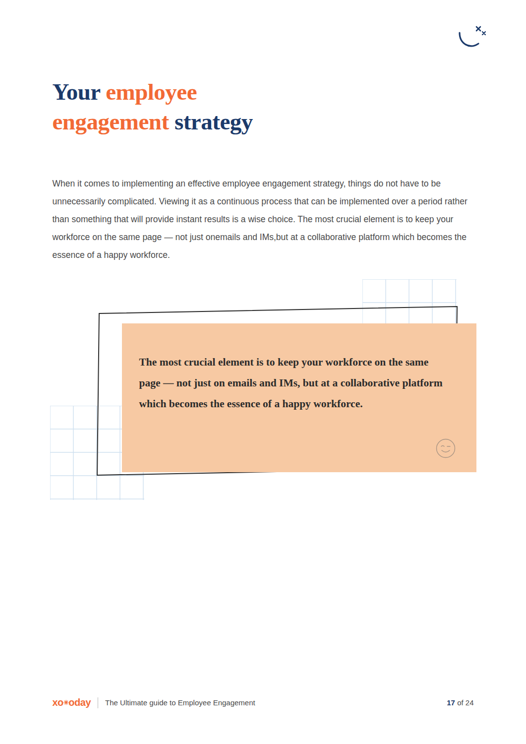Your employee
engagement strategy
When it comes to implementing an effective employee engagement strategy, things do not have to be unnecessarily complicated. Viewing it as a continuous process that can be implemented over a period rather than something that will provide instant results is a wise choice. The most crucial element is to keep your workforce on the same page — not just onemails and IMs,but at a collaborative platform which becomes the essence of a happy workforce.
The most crucial element is to keep your workforce on the same page — not just on emails and IMs, but at a collaborative platform which becomes the essence of a happy workforce.
xo✳oday The Ultimate guide to Employee Engagement 17 of 24